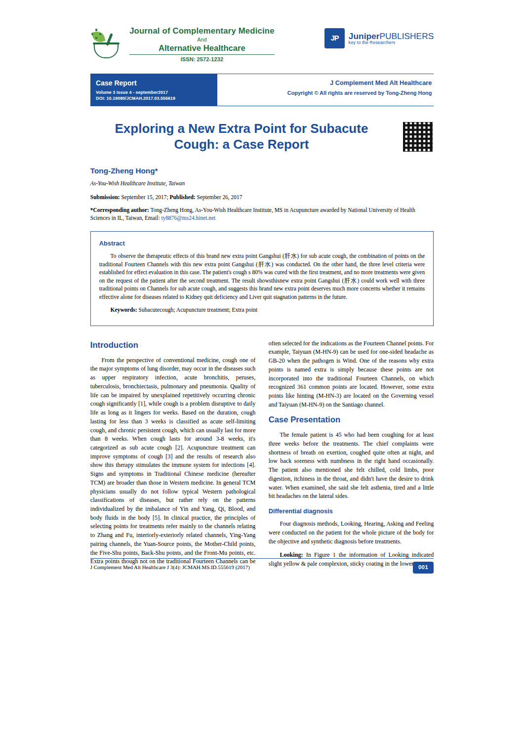Journal of Complementary Medicine
And
Alternative Healthcare
ISSN: 2572-1232
JP
JuniperPUBLISHERS
key to the Researchers
Case Report
Volume 3 Issue 4 - september2017
DOI: 10.19080/JCMAH.2017.03.555619
J Complement Med Alt Healthcare
Copyright © All rights are reserved by Tong-Zheng Hong
Exploring a New Extra Point for Subacute
Cough: a Case Report
Tong-Zheng Hong*
As-You-Wish Healthcare Institute, Taiwan
Submission: September 15, 2017; Published: September 26, 2017
*Corresponding author: Tong-Zheng Hong, As-You-Wish Healthcare Institute, MS in Acupuncture awarded by National University of Health Sciences in IL, Taiwan, Email: ty8876@ms24.hinet.net
Abstract
To observe the therapeutic effects of this brand new extra point Gangshui (肝水) for sub acute cough, the combination of points on the traditional Fourteen Channels with this new extra point Gangshui (肝水) was conducted. On the other hand, the three level criteria were established for effect evaluation in this case. The patient's cough s 80% was cured with the first treatment, and no more treatments were given on the request of the patient after the second treatment. The result showsthisnew extra point Gangshui (肝水) could work well with three traditional points on Channels for sub acute cough, and suggests this brand new extra point deserves much more concerns whether it remains effective alone for diseases related to Kidney quit deficiency and Liver quit stagnation patterns in the future.
Keywords: Subacutecough; Acupuncture treatment; Extra point
Introduction
From the perspective of conventional medicine, cough one of the major symptoms of lung disorder, may occur in the diseases such as upper respiratory infection, acute bronchitis, peruses, tuberculosis, bronchiectasis, pulmonary and pneumonia. Quality of life can be impaired by unexplained repetitively occurring chronic cough significantly [1], while cough is a problem disruptive to daily life as long as it lingers for weeks. Based on the duration, cough lasting for less than 3 weeks is classified as acute self-limiting cough, and chronic persistent cough, which can usually last for more than 8 weeks. When cough lasts for around 3-8 weeks, it's categorized as sub acute cough [2]. Acupuncture treatment can improve symptoms of cough [3] and the results of research also show this therapy stimulates the immune system for infections [4]. Signs and symptoms in Traditional Chinese medicine (hereafter TCM) are broader than those in Western medicine. In general TCM physicians usually do not follow typical Western pathological classifications of diseases, but rather rely on the patterns individualized by the imbalance of Yin and Yang, Qi, Blood, and body fluids in the body [5]. In clinical practice, the principles of selecting points for treatments refer mainly to the channels relating to Zhang and Fu, interiorly-exteriorly related channels, Ying-Yang pairing channels, the Yuan-Source points, the Mother-Child points, the Five-Shu points, Back-Shu points, and the Front-Mu points, etc. Extra points though not on the traditional Fourteen Channels can be often selected for the indications as the Fourteen Channel points. For example, Taiyuan (M-HN-9) can be used for one-sided headache as GB-20 when the pathogen is Wind. One of the reasons why extra points is named extra is simply because these points are not incorporated into the traditional Fourteen Channels, on which recognized 361 common points are located. However, some extra points like hinting (M-HN-3) are located on the Governing vessel and Taiyuan (M-HN-9) on the Santiago channel.
Case Presentation
The female patient is 45 who had been coughing for at least three weeks before the treatments. The chief complaints were shortness of breath on exertion, coughed quite often at night, and low back soreness with numbness in the right hand occasionally. The patient also mentioned she felt chilled, cold limbs, poor digestion, itchiness in the throat, and didn't have the desire to drink water. When examined, she said she felt asthenia, tired and a little bit headaches on the lateral sides.
Differential diagnosis
Four diagnosis methods, Looking, Hearing, Asking and Feeling were conducted on the patient for the whole picture of the body for the objective and synthetic diagnosis before treatments.
Looking: In Figure 1 the information of Looking indicated slight yellow & pale complexion, sticky coating in the lower Jiao,
J Complement Med Alt Healthcare J 3(4): JCMAH.MS.ID.555619 (2017)
001